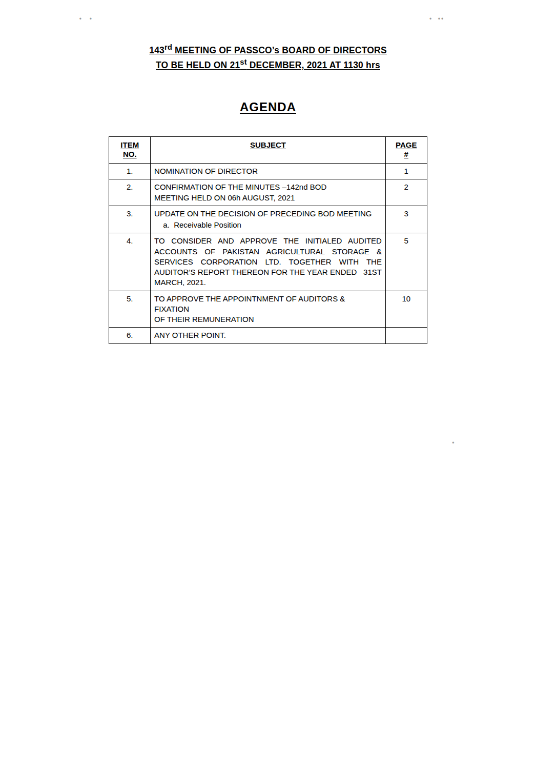• • • ••
143rd MEETING OF PASSCO’s BOARD OF DIRECTORS TO BE HELD ON 21st DECEMBER, 2021 AT 1130 hrs
AGENDA
| ITEM NO. | SUBJECT | PAGE # |
| --- | --- | --- |
| 1. | NOMINATION OF DIRECTOR | 1 |
| 2. | CONFIRMATION OF THE MINUTES –142nd BOD MEETING HELD ON 06h AUGUST, 2021 | 2 |
| 3. | UPDATE ON THE DECISION OF PRECEDING BOD MEETING a. Receivable Position | 3 |
| 4. | TO CONSIDER AND APPROVE THE INITIALED AUDITED ACCOUNTS OF PAKISTAN AGRICULTURAL STORAGE & SERVICES CORPORATION LTD. TOGETHER WITH THE AUDITOR’S REPORT THEREON FOR THE YEAR ENDED 31ST MARCH, 2021. | 5 |
| 5. | TO APPROVE THE APPOINTNMENT OF AUDITORS & FIXATION OF THEIR REMUNERATION | 10 |
| 6. | ANY OTHER POINT. | |
•